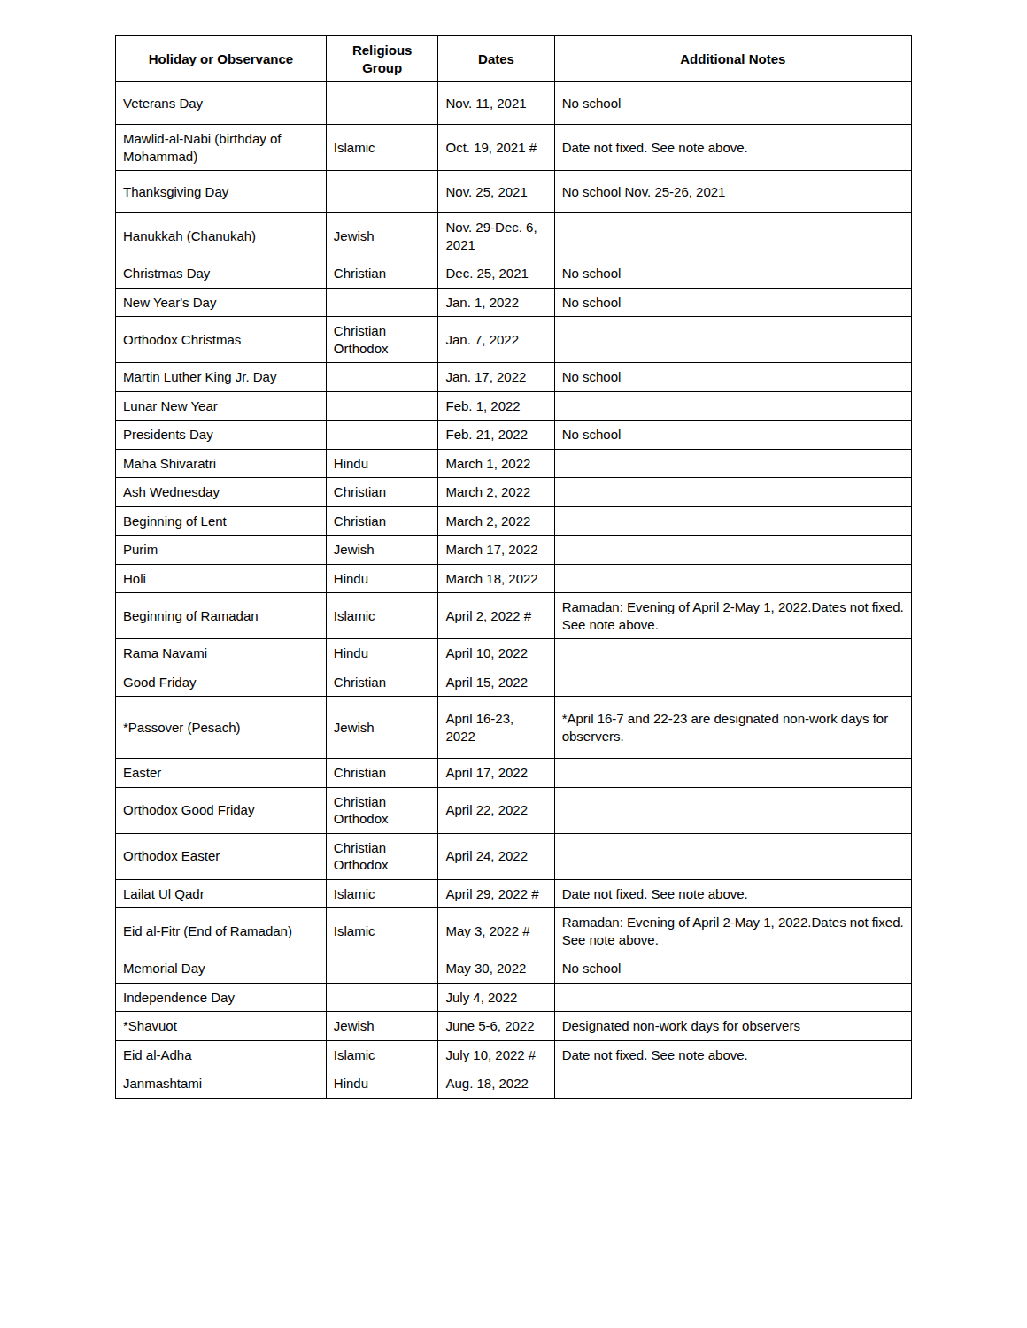| Holiday or Observance | Religious Group | Dates | Additional Notes |
| --- | --- | --- | --- |
| Veterans Day | | Nov. 11, 2021 | No school |
| Mawlid-al-Nabi (birthday of Mohammad) | Islamic | Oct. 19, 2021 # | Date not fixed. See note above. |
| Thanksgiving Day | | Nov. 25, 2021 | No school Nov. 25-26, 2021 |
| Hanukkah (Chanukah) | Jewish | Nov. 29-Dec. 6, 2021 | |
| Christmas Day | Christian | Dec. 25, 2021 | No school |
| New Year's Day | | Jan. 1, 2022 | No school |
| Orthodox Christmas | Christian Orthodox | Jan. 7, 2022 | |
| Martin Luther King Jr. Day | | Jan. 17, 2022 | No school |
| Lunar New Year | | Feb. 1, 2022 | |
| Presidents Day | | Feb. 21, 2022 | No school |
| Maha Shivaratri | Hindu | March 1, 2022 | |
| Ash Wednesday | Christian | March 2, 2022 | |
| Beginning of Lent | Christian | March 2, 2022 | |
| Purim | Jewish | March 17, 2022 | |
| Holi | Hindu | March 18, 2022 | |
| Beginning of Ramadan | Islamic | April 2, 2022 # | Ramadan: Evening of April 2-May 1, 2022.Dates not fixed. See note above. |
| Rama Navami | Hindu | April 10, 2022 | |
| Good Friday | Christian | April 15, 2022 | |
| *Passover (Pesach) | Jewish | April 16-23, 2022 | *April 16-7 and 22-23 are designated non-work days for observers. |
| Easter | Christian | April 17, 2022 | |
| Orthodox Good Friday | Christian Orthodox | April 22, 2022 | |
| Orthodox Easter | Christian Orthodox | April 24, 2022 | |
| Lailat Ul Qadr | Islamic | April 29, 2022 # | Date not fixed. See note above. |
| Eid al-Fitr (End of Ramadan) | Islamic | May 3, 2022 # | Ramadan: Evening of April 2-May 1, 2022.Dates not fixed. See note above. |
| Memorial Day | | May 30, 2022 | No school |
| Independence Day | | July 4, 2022 | |
| *Shavuot | Jewish | June 5-6, 2022 | Designated non-work days for observers |
| Eid al-Adha | Islamic | July 10, 2022 # | Date not fixed. See note above. |
| Janmashtami | Hindu | Aug. 18, 2022 | |